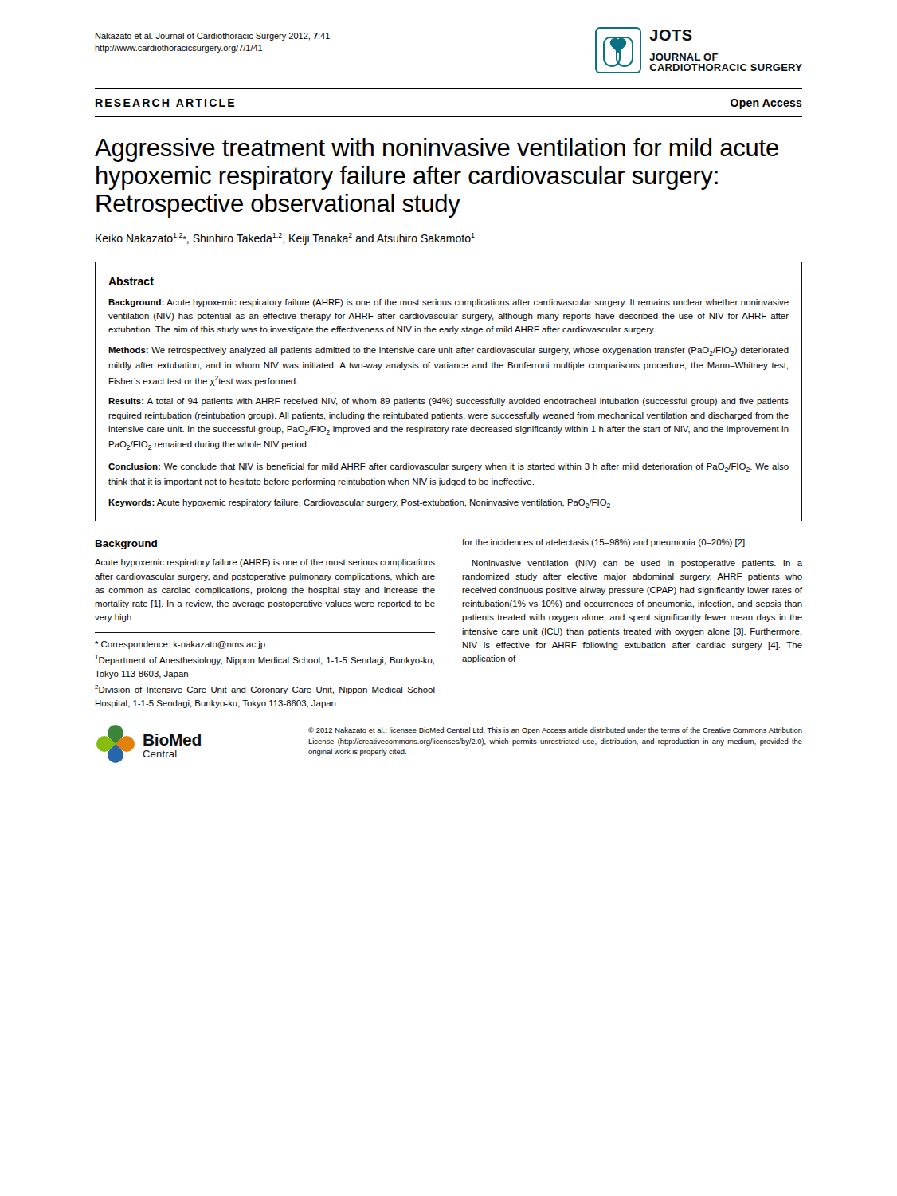Nakazato et al. Journal of Cardiothoracic Surgery 2012, 7:41
http://www.cardiothoracicsurgery.org/7/1/41
JOTS
JOURNAL OF
CARDIOTHORACIC SURGERY
RESEARCH ARTICLE
Open Access
Aggressive treatment with noninvasive ventilation for mild acute hypoxemic respiratory failure after cardiovascular surgery: Retrospective observational study
Keiko Nakazato1,2*, Shinhiro Takeda1,2, Keiji Tanaka2 and Atsuhiro Sakamoto1
Abstract
Background: Acute hypoxemic respiratory failure (AHRF) is one of the most serious complications after cardiovascular surgery. It remains unclear whether noninvasive ventilation (NIV) has potential as an effective therapy for AHRF after cardiovascular surgery, although many reports have described the use of NIV for AHRF after extubation. The aim of this study was to investigate the effectiveness of NIV in the early stage of mild AHRF after cardiovascular surgery.
Methods: We retrospectively analyzed all patients admitted to the intensive care unit after cardiovascular surgery, whose oxygenation transfer (PaO2/FIO2) deteriorated mildly after extubation, and in whom NIV was initiated. A two-way analysis of variance and the Bonferroni multiple comparisons procedure, the Mann–Whitney test, Fisher’s exact test or the χ2test was performed.
Results: A total of 94 patients with AHRF received NIV, of whom 89 patients (94%) successfully avoided endotracheal intubation (successful group) and five patients required reintubation (reintubation group). All patients, including the reintubated patients, were successfully weaned from mechanical ventilation and discharged from the intensive care unit. In the successful group, PaO2/FIO2 improved and the respiratory rate decreased significantly within 1 h after the start of NIV, and the improvement in PaO2/FIO2 remained during the whole NIV period.
Conclusion: We conclude that NIV is beneficial for mild AHRF after cardiovascular surgery when it is started within 3 h after mild deterioration of PaO2/FIO2. We also think that it is important not to hesitate before performing reintubation when NIV is judged to be ineffective.
Keywords: Acute hypoxemic respiratory failure, Cardiovascular surgery, Post-extubation, Noninvasive ventilation, PaO2/FIO2
Background
Acute hypoxemic respiratory failure (AHRF) is one of the most serious complications after cardiovascular surgery, and postoperative pulmonary complications, which are as common as cardiac complications, prolong the hospital stay and increase the mortality rate [1]. In a review, the average postoperative values were reported to be very high
* Correspondence: k-nakazato@nms.ac.jp
1Department of Anesthesiology, Nippon Medical School, 1-1-5 Sendagi, Bunkyo-ku, Tokyo 113-8603, Japan
2Division of Intensive Care Unit and Coronary Care Unit, Nippon Medical School Hospital, 1-1-5 Sendagi, Bunkyo-ku, Tokyo 113-8603, Japan
for the incidences of atelectasis (15–98%) and pneumonia (0–20%) [2].
Noninvasive ventilation (NIV) can be used in postoperative patients. In a randomized study after elective major abdominal surgery, AHRF patients who received continuous positive airway pressure (CPAP) had significantly lower rates of reintubation(1% vs 10%) and occurrences of pneumonia, infection, and sepsis than patients treated with oxygen alone, and spent significantly fewer mean days in the intensive care unit (ICU) than patients treated with oxygen alone [3]. Furthermore, NIV is effective for AHRF following extubation after cardiac surgery [4]. The application of
BioMed
Central
© 2012 Nakazato et al.; licensee BioMed Central Ltd. This is an Open Access article distributed under the terms of the Creative Commons Attribution License (http://creativecommons.org/licenses/by/2.0), which permits unrestricted use, distribution, and reproduction in any medium, provided the original work is properly cited.